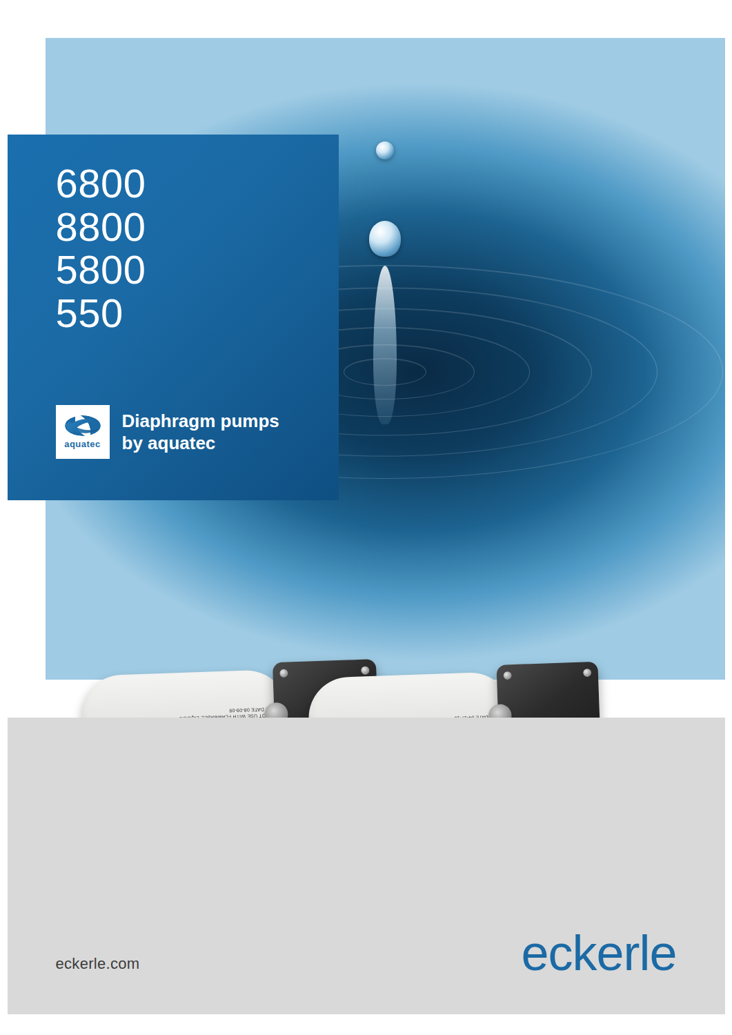6800 8800 5800 550
aquatec
Diaphragm pumps
by aquatec
8800
MADE IN USA
LOW VOLTAGE PUMP
FOR POTABLE WATER ONLY
DO NOT USE WITH FLAMMABLE LIQUIDS
MFG. DATE 08-09-09
5800
MADE IN USA
LOW VOLTAGE DIAPHRAGM PUMP
DO NOT SPLASH — NSF LISTED
MFG. DATE 04-17-10
eckerle.com
eckerle